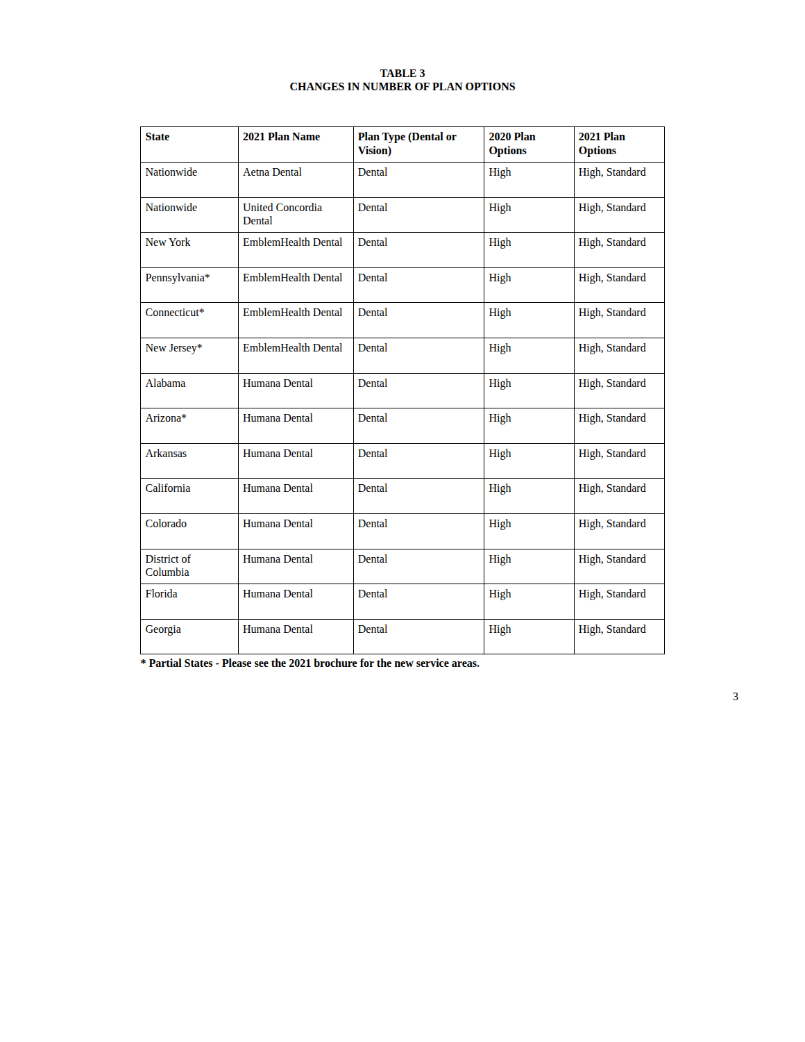TABLE 3
CHANGES IN NUMBER OF PLAN OPTIONS
| State | 2021 Plan Name | Plan Type (Dental or Vision) | 2020 Plan Options | 2021 Plan Options |
| --- | --- | --- | --- | --- |
| Nationwide | Aetna Dental | Dental | High | High, Standard |
| Nationwide | United Concordia Dental | Dental | High | High, Standard |
| New York | EmblemHealth Dental | Dental | High | High, Standard |
| Pennsylvania* | EmblemHealth Dental | Dental | High | High, Standard |
| Connecticut* | EmblemHealth Dental | Dental | High | High, Standard |
| New Jersey* | EmblemHealth Dental | Dental | High | High, Standard |
| Alabama | Humana Dental | Dental | High | High, Standard |
| Arizona* | Humana Dental | Dental | High | High, Standard |
| Arkansas | Humana Dental | Dental | High | High, Standard |
| California | Humana Dental | Dental | High | High, Standard |
| Colorado | Humana Dental | Dental | High | High, Standard |
| District of Columbia | Humana Dental | Dental | High | High, Standard |
| Florida | Humana Dental | Dental | High | High, Standard |
| Georgia | Humana Dental | Dental | High | High, Standard |
* Partial States - Please see the 2021 brochure for the new service areas.
3